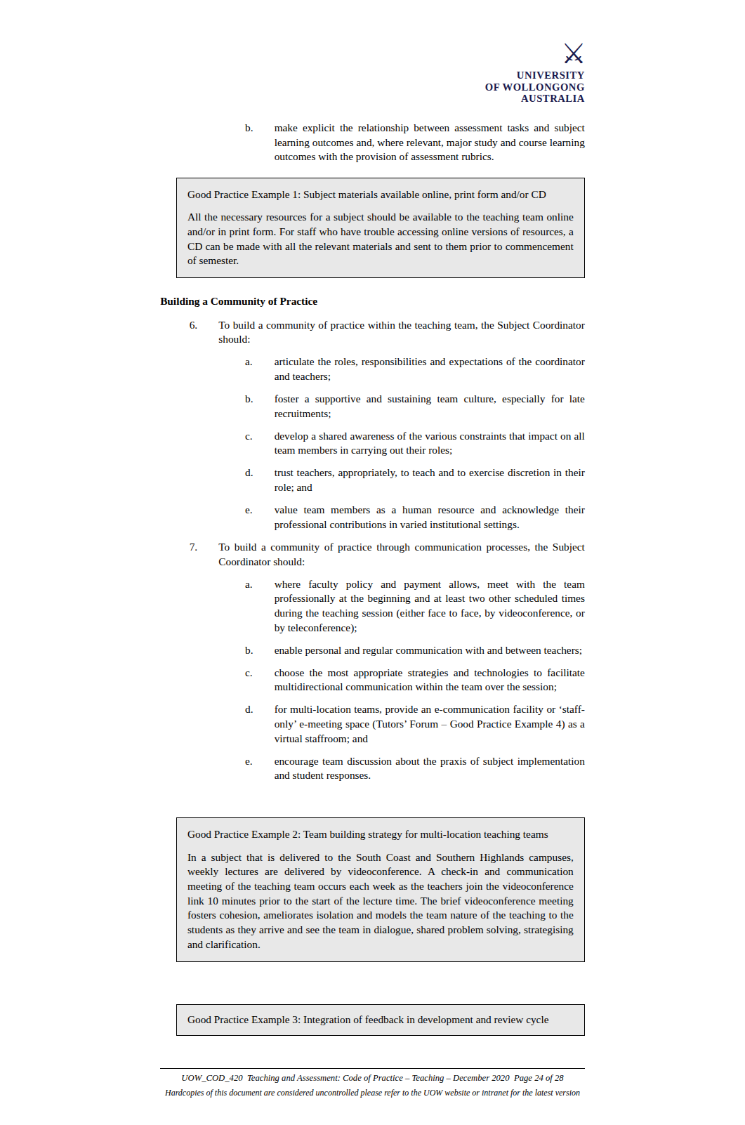⚔
UNIVERSITY
OF WOLLONGONG
AUSTRALIA
b.
make explicit the relationship between assessment tasks and subject learning outcomes and, where relevant, major study and course learning outcomes with the provision of assessment rubrics.
Good Practice Example 1: Subject materials available online, print form and/or CD
All the necessary resources for a subject should be available to the teaching team online and/or in print form. For staff who have trouble accessing online versions of resources, a CD can be made with all the relevant materials and sent to them prior to commencement of semester.
Building a Community of Practice
6.
To build a community of practice within the teaching team, the Subject Coordinator should:
a.
articulate the roles, responsibilities and expectations of the coordinator and teachers;
b.
foster a supportive and sustaining team culture, especially for late recruitments;
c.
develop a shared awareness of the various constraints that impact on all team members in carrying out their roles;
d.
trust teachers, appropriately, to teach and to exercise discretion in their role; and
e.
value team members as a human resource and acknowledge their professional contributions in varied institutional settings.
7.
To build a community of practice through communication processes, the Subject Coordinator should:
a.
where faculty policy and payment allows, meet with the team professionally at the beginning and at least two other scheduled times during the teaching session (either face to face, by videoconference, or by teleconference);
b.
enable personal and regular communication with and between teachers;
c.
choose the most appropriate strategies and technologies to facilitate multidirectional communication within the team over the session;
d.
for multi-location teams, provide an e-communication facility or ‘staff-only’ e-meeting space (Tutors’ Forum – Good Practice Example 4) as a virtual staffroom; and
e.
encourage team discussion about the praxis of subject implementation and student responses.
Good Practice Example 2: Team building strategy for multi-location teaching teams
In a subject that is delivered to the South Coast and Southern Highlands campuses, weekly lectures are delivered by videoconference. A check-in and communication meeting of the teaching team occurs each week as the teachers join the videoconference link 10 minutes prior to the start of the lecture time. The brief videoconference meeting fosters cohesion, ameliorates isolation and models the team nature of the teaching to the students as they arrive and see the team in dialogue, shared problem solving, strategising and clarification.
Good Practice Example 3: Integration of feedback in development and review cycle
UOW_COD_420 Teaching and Assessment: Code of Practice – Teaching – December 2020 Page 24 of 28
Hardcopies of this document are considered uncontrolled please refer to the UOW website or intranet for the latest version